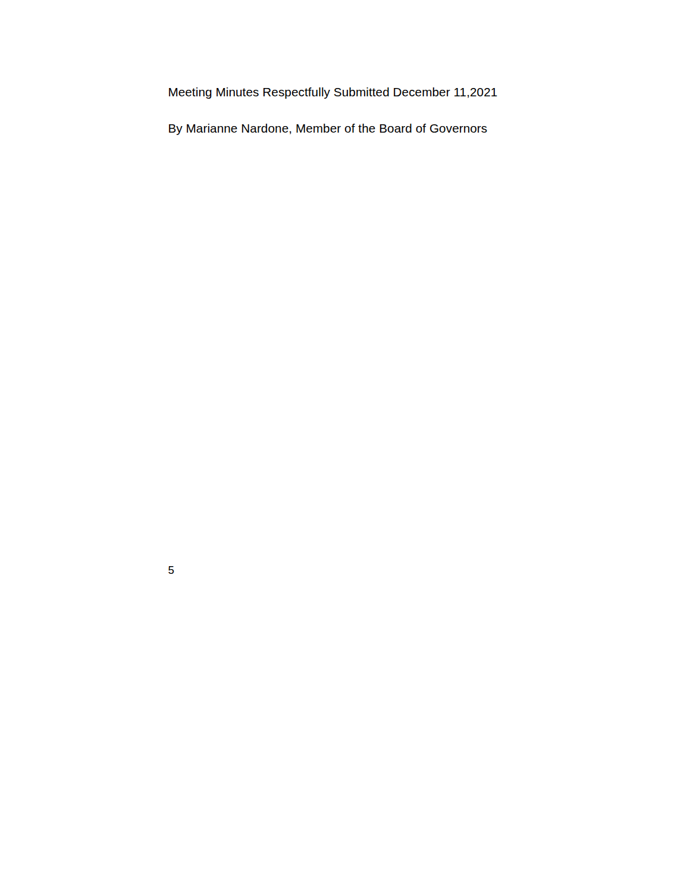Meeting Minutes Respectfully Submitted December 11,2021
By Marianne Nardone, Member of the Board of Governors
5